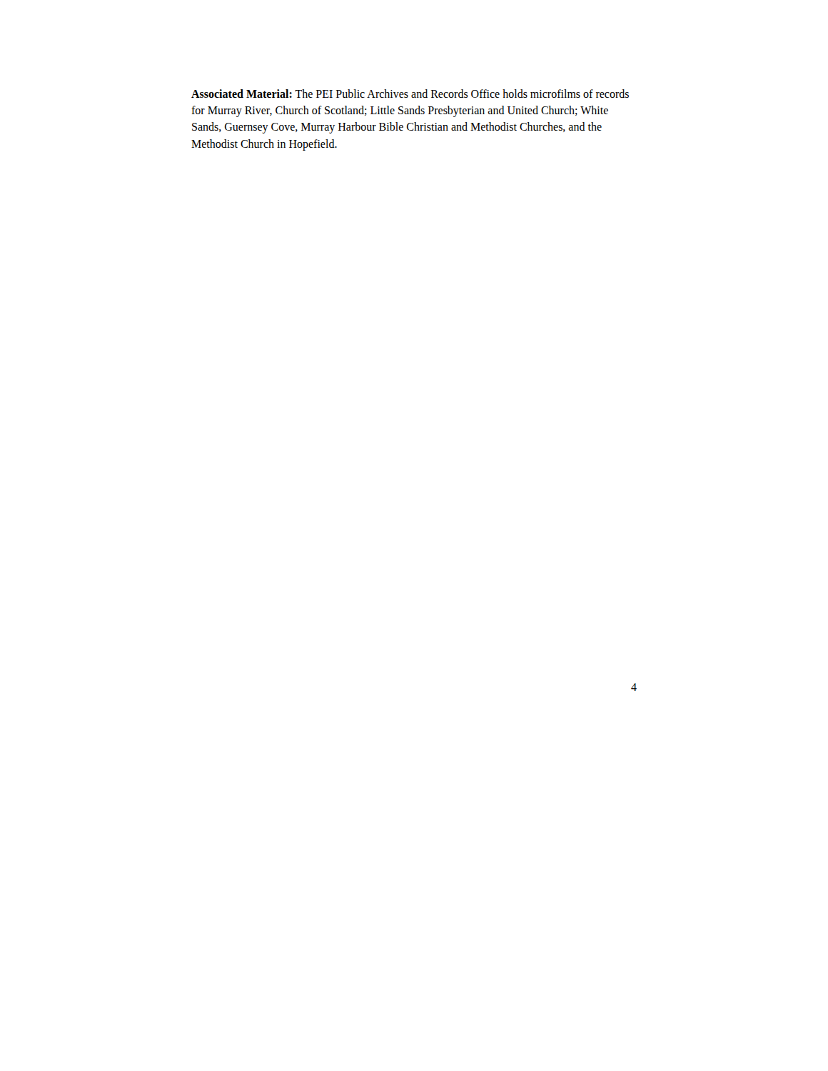Associated Material: The PEI Public Archives and Records Office holds microfilms of records for Murray River, Church of Scotland; Little Sands Presbyterian and United Church; White Sands, Guernsey Cove, Murray Harbour Bible Christian and Methodist Churches, and the Methodist Church in Hopefield.
4